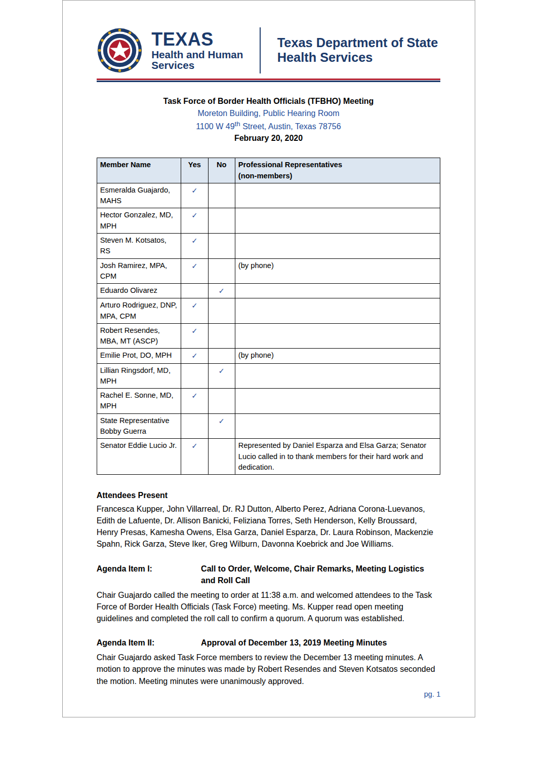TEXAS
Health and Human
Services
Texas Department of State
Health Services
Task Force of Border Health Officials (TFBHO) Meeting
Moreton Building, Public Hearing Room
1100 W 49th Street, Austin, Texas 78756
February 20, 2020
| Member Name | Yes | No | Professional Representatives (non-members) |
| --- | --- | --- | --- |
| Esmeralda Guajardo, MAHS | ✓ | | |
| Hector Gonzalez, MD, MPH | ✓ | | |
| Steven M. Kotsatos, RS | ✓ | | |
| Josh Ramirez, MPA, CPM | ✓ | | (by phone) |
| Eduardo Olivarez | | ✓ | |
| Arturo Rodriguez, DNP, MPA, CPM | ✓ | | |
| Robert Resendes, MBA, MT (ASCP) | ✓ | | |
| Emilie Prot, DO, MPH | ✓ | | (by phone) |
| Lillian Ringsdorf, MD, MPH | | ✓ | |
| Rachel E. Sonne, MD, MPH | ✓ | | |
| State Representative Bobby Guerra | | ✓ | |
| Senator Eddie Lucio Jr. | ✓ | | Represented by Daniel Esparza and Elsa Garza; Senator Lucio called in to thank members for their hard work and dedication. |
Attendees Present
Francesca Kupper, John Villarreal, Dr. RJ Dutton, Alberto Perez, Adriana Corona-Luevanos, Edith de Lafuente, Dr. Allison Banicki, Feliziana Torres, Seth Henderson, Kelly Broussard, Henry Presas, Kamesha Owens, Elsa Garza, Daniel Esparza, Dr. Laura Robinson, Mackenzie Spahn, Rick Garza, Steve Iker, Greg Wilburn, Davonna Koebrick and Joe Williams.
Agenda Item I:
Call to Order, Welcome, Chair Remarks, Meeting Logistics and Roll Call
Chair Guajardo called the meeting to order at 11:38 a.m. and welcomed attendees to the Task Force of Border Health Officials (Task Force) meeting. Ms. Kupper read open meeting guidelines and completed the roll call to confirm a quorum. A quorum was established.
Agenda Item II:
Approval of December 13, 2019 Meeting Minutes
Chair Guajardo asked Task Force members to review the December 13 meeting minutes. A motion to approve the minutes was made by Robert Resendes and Steven Kotsatos seconded the motion. Meeting minutes were unanimously approved.
pg. 1